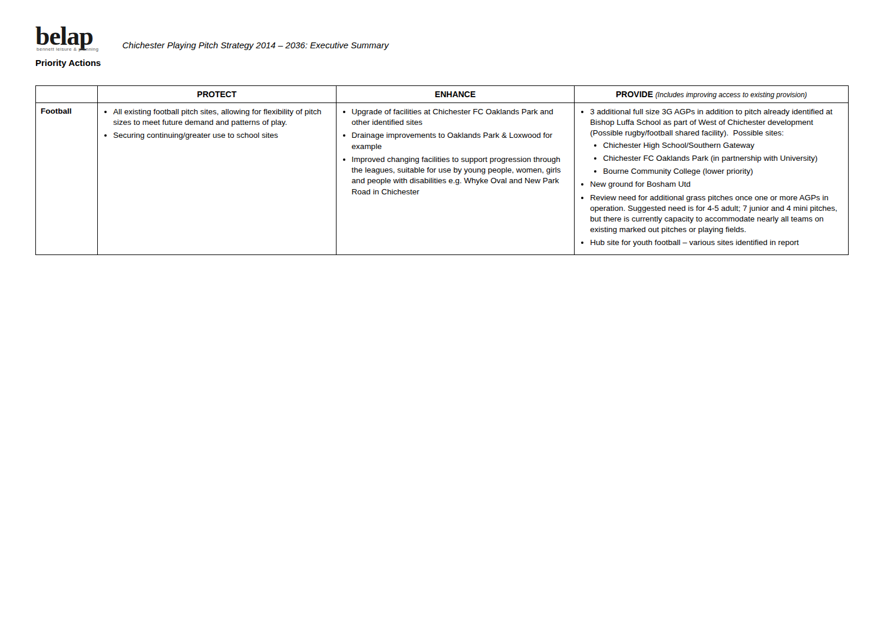belap
bennett leisure & planning
Chichester Playing Pitch Strategy 2014 – 2036: Executive Summary
Priority Actions
| | PROTECT | ENHANCE | PROVIDE (Includes improving access to existing provision) |
| --- | --- | --- | --- |
| Football | All existing football pitch sites, allowing for flexibility of pitch sizes to meet future demand and patterns of play. Securing continuing/greater use to school sites | Upgrade of facilities at Chichester FC Oaklands Park and other identified sites Drainage improvements to Oaklands Park & Loxwood for example Improved changing facilities to support progression through the leagues, suitable for use by young people, women, girls and people with disabilities e.g. Whyke Oval and New Park Road in Chichester | 3 additional full size 3G AGPs in addition to pitch already identified at Bishop Luffa School as part of West of Chichester development (Possible rugby/football shared facility). Possible sites: Chichester High School/Southern Gateway Chichester FC Oaklands Park (in partnership with University) Bourne Community College (lower priority) New ground for Bosham Utd Review need for additional grass pitches once one or more AGPs in operation. Suggested need is for 4-5 adult; 7 junior and 4 mini pitches, but there is currently capacity to accommodate nearly all teams on existing marked out pitches or playing fields. Hub site for youth football – various sites identified in report |